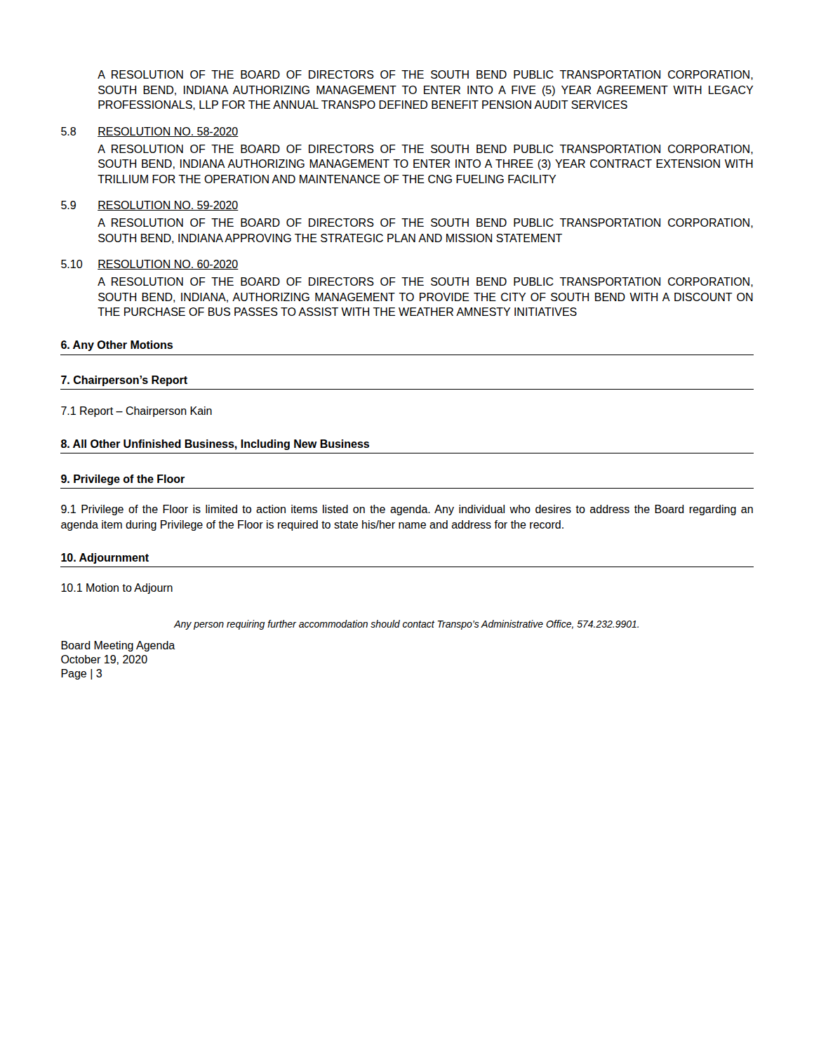A RESOLUTION OF THE BOARD OF DIRECTORS OF THE SOUTH BEND PUBLIC TRANSPORTATION CORPORATION, SOUTH BEND, INDIANA AUTHORIZING MANAGEMENT TO ENTER INTO A FIVE (5) YEAR AGREEMENT WITH LEGACY PROFESSIONALS, LLP FOR THE ANNUAL TRANSPO DEFINED BENEFIT PENSION AUDIT SERVICES
5.8
RESOLUTION NO. 58-2020
A RESOLUTION OF THE BOARD OF DIRECTORS OF THE SOUTH BEND PUBLIC TRANSPORTATION CORPORATION, SOUTH BEND, INDIANA AUTHORIZING MANAGEMENT TO ENTER INTO A THREE (3) YEAR CONTRACT EXTENSION WITH TRILLIUM FOR THE OPERATION AND MAINTENANCE OF THE CNG FUELING FACILITY
5.9
RESOLUTION NO. 59-2020
A RESOLUTION OF THE BOARD OF DIRECTORS OF THE SOUTH BEND PUBLIC TRANSPORTATION CORPORATION, SOUTH BEND, INDIANA APPROVING THE STRATEGIC PLAN AND MISSION STATEMENT
5.10
RESOLUTION NO. 60-2020
A RESOLUTION OF THE BOARD OF DIRECTORS OF THE SOUTH BEND PUBLIC TRANSPORTATION CORPORATION, SOUTH BEND, INDIANA, AUTHORIZING MANAGEMENT TO PROVIDE THE CITY OF SOUTH BEND WITH A DISCOUNT ON THE PURCHASE OF BUS PASSES TO ASSIST WITH THE WEATHER AMNESTY INITIATIVES
6. Any Other Motions
7. Chairperson’s Report
7.1 Report – Chairperson Kain
8. All Other Unfinished Business, Including New Business
9. Privilege of the Floor
9.1 Privilege of the Floor is limited to action items listed on the agenda. Any individual who desires to address the Board regarding an agenda item during Privilege of the Floor is required to state his/her name and address for the record.
10. Adjournment
10.1 Motion to Adjourn
Any person requiring further accommodation should contact Transpo’s Administrative Office, 574.232.9901.
Board Meeting Agenda
October 19, 2020
Page | 3